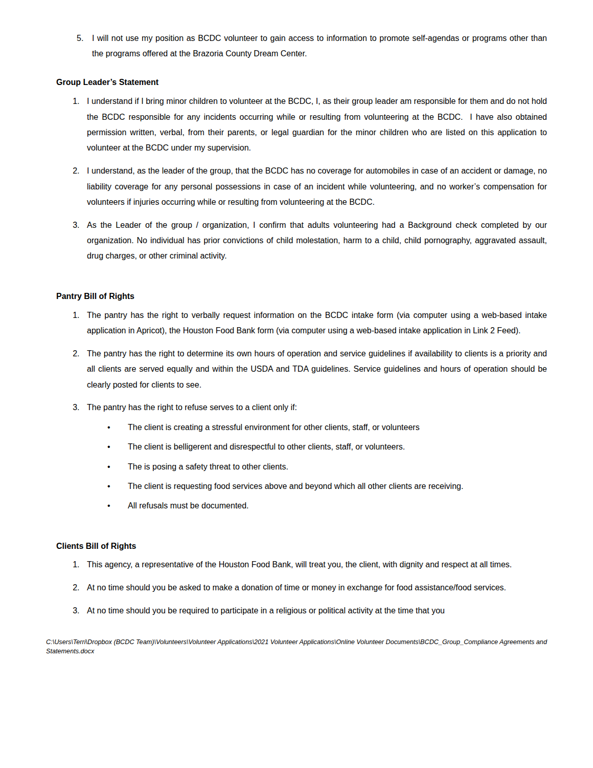5. I will not use my position as BCDC volunteer to gain access to information to promote self-agendas or programs other than the programs offered at the Brazoria County Dream Center.
Group Leader’s Statement
I understand if I bring minor children to volunteer at the BCDC, I, as their group leader am responsible for them and do not hold the BCDC responsible for any incidents occurring while or resulting from volunteering at the BCDC. I have also obtained permission written, verbal, from their parents, or legal guardian for the minor children who are listed on this application to volunteer at the BCDC under my supervision.
I understand, as the leader of the group, that the BCDC has no coverage for automobiles in case of an accident or damage, no liability coverage for any personal possessions in case of an incident while volunteering, and no worker’s compensation for volunteers if injuries occurring while or resulting from volunteering at the BCDC.
As the Leader of the group / organization, I confirm that adults volunteering had a Background check completed by our organization. No individual has prior convictions of child molestation, harm to a child, child pornography, aggravated assault, drug charges, or other criminal activity.
Pantry Bill of Rights
The pantry has the right to verbally request information on the BCDC intake form (via computer using a web-based intake application in Apricot), the Houston Food Bank form (via computer using a web-based intake application in Link 2 Feed).
The pantry has the right to determine its own hours of operation and service guidelines if availability to clients is a priority and all clients are served equally and within the USDA and TDA guidelines. Service guidelines and hours of operation should be clearly posted for clients to see.
The pantry has the right to refuse serves to a client only if:
The client is creating a stressful environment for other clients, staff, or volunteers
The client is belligerent and disrespectful to other clients, staff, or volunteers.
The is posing a safety threat to other clients.
The client is requesting food services above and beyond which all other clients are receiving.
All refusals must be documented.
Clients Bill of Rights
This agency, a representative of the Houston Food Bank, will treat you, the client, with dignity and respect at all times.
At no time should you be asked to make a donation of time or money in exchange for food assistance/food services.
At no time should you be required to participate in a religious or political activity at the time that you
C:\Users\Terri\Dropbox (BCDC Team)\Volunteers\Volunteer Applications\2021 Volunteer Applications\Online Volunteer Documents\BCDC_Group_Compliance Agreements and Statements.docx